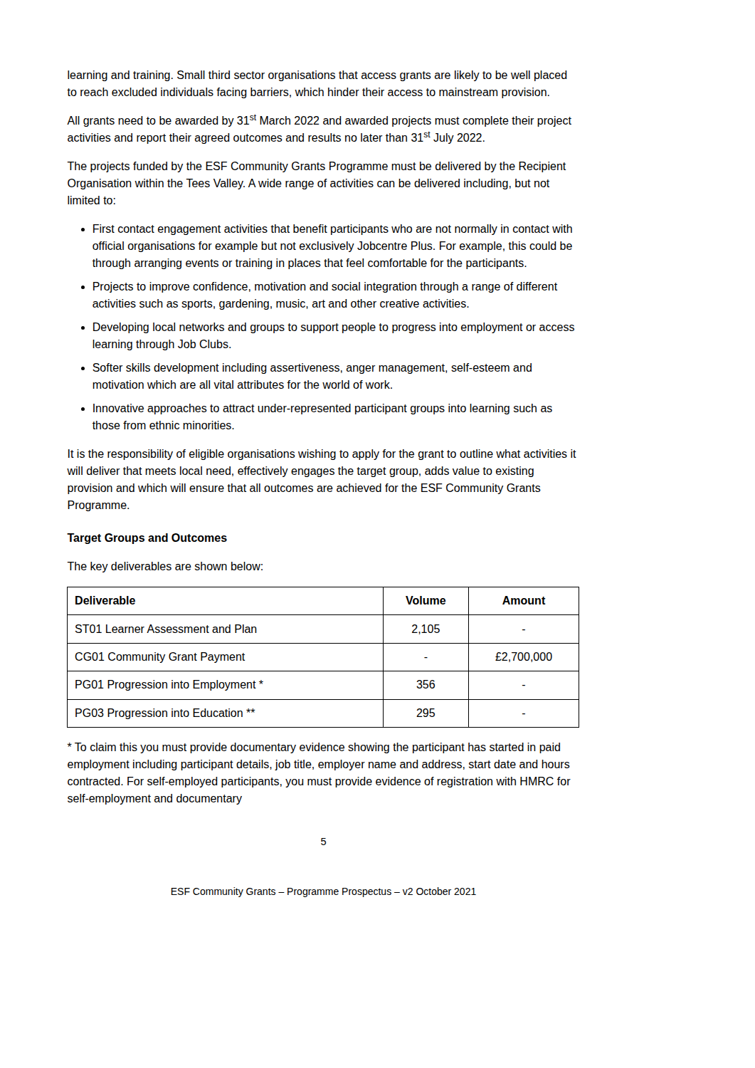learning and training. Small third sector organisations that access grants are likely to be well placed to reach excluded individuals facing barriers, which hinder their access to mainstream provision.
All grants need to be awarded by 31st March 2022 and awarded projects must complete their project activities and report their agreed outcomes and results no later than 31st July 2022.
The projects funded by the ESF Community Grants Programme must be delivered by the Recipient Organisation within the Tees Valley. A wide range of activities can be delivered including, but not limited to:
First contact engagement activities that benefit participants who are not normally in contact with official organisations for example but not exclusively Jobcentre Plus. For example, this could be through arranging events or training in places that feel comfortable for the participants.
Projects to improve confidence, motivation and social integration through a range of different activities such as sports, gardening, music, art and other creative activities.
Developing local networks and groups to support people to progress into employment or access learning through Job Clubs.
Softer skills development including assertiveness, anger management, self-esteem and motivation which are all vital attributes for the world of work.
Innovative approaches to attract under-represented participant groups into learning such as those from ethnic minorities.
It is the responsibility of eligible organisations wishing to apply for the grant to outline what activities it will deliver that meets local need, effectively engages the target group, adds value to existing provision and which will ensure that all outcomes are achieved for the ESF Community Grants Programme.
Target Groups and Outcomes
The key deliverables are shown below:
| Deliverable | Volume | Amount |
| --- | --- | --- |
| ST01 Learner Assessment and Plan | 2,105 | - |
| CG01 Community Grant Payment | - | £2,700,000 |
| PG01 Progression into Employment * | 356 | - |
| PG03 Progression into Education ** | 295 | - |
* To claim this you must provide documentary evidence showing the participant has started in paid employment including participant details, job title, employer name and address, start date and hours contracted. For self-employed participants, you must provide evidence of registration with HMRC for self-employment and documentary
5
ESF Community Grants – Programme Prospectus – v2 October 2021